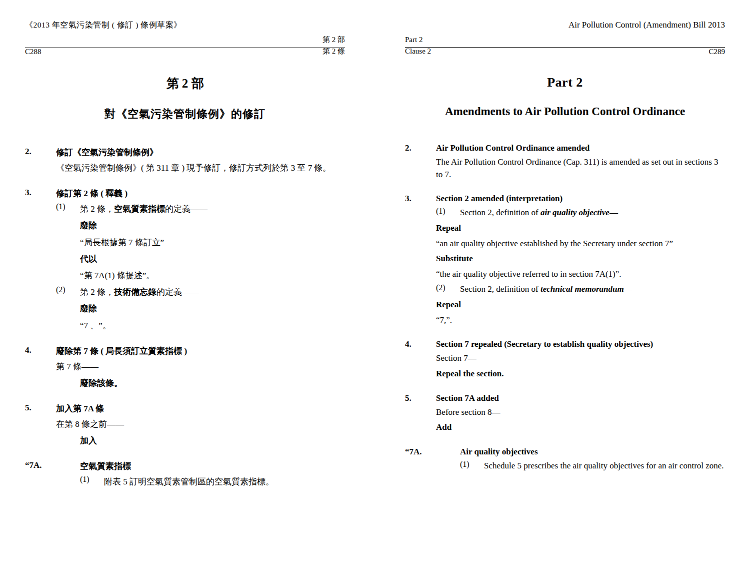《2013 年空氣污染管制 ( 修訂 ) 條例草案》
第 2 部
第 2 條
C288
第 2 部
對《空氣污染管制條例》的修訂
2.
修訂《空氣污染管制條例》
《空氣污染管制條例》( 第 311 章 ) 現予修訂，修訂方式列於第 3 至 7 條。
3.
修訂第 2 條 ( 釋義 )
(1)
第 2 條，空氣質素指標的定義——
廢除
“局長根據第 7 條訂立”
代以
“第 7A(1) 條提述”。
(2)
第 2 條，技術備忘錄的定義——
廢除
“7 、”。
4.
廢除第 7 條 ( 局長須訂立質素指標 )
第 7 條——
廢除該條。
5.
加入第 7A 條
在第 8 條之前——
加入
“7A.
空氣質素指標
(1)
附表 5 訂明空氣質素管制區的空氣質素指標。
Air Pollution Control (Amendment) Bill 2013
Part 2
Clause 2
C289
Part 2
Amendments to Air Pollution Control Ordinance
2.
Air Pollution Control Ordinance amended
The Air Pollution Control Ordinance (Cap. 311) is amended as set out in sections 3 to 7.
3.
Section 2 amended (interpretation)
(1)
Section 2, definition of air quality objective—
Repeal
“an air quality objective established by the Secretary under section 7”
Substitute
“the air quality objective referred to in section 7A(1)”.
(2)
Section 2, definition of technical memorandum—
Repeal
“7,”.
4.
Section 7 repealed (Secretary to establish quality objectives)
Section 7—
Repeal the section.
5.
Section 7A added
Before section 8—
Add
“7A.
Air quality objectives
(1)
Schedule 5 prescribes the air quality objectives for an air control zone.